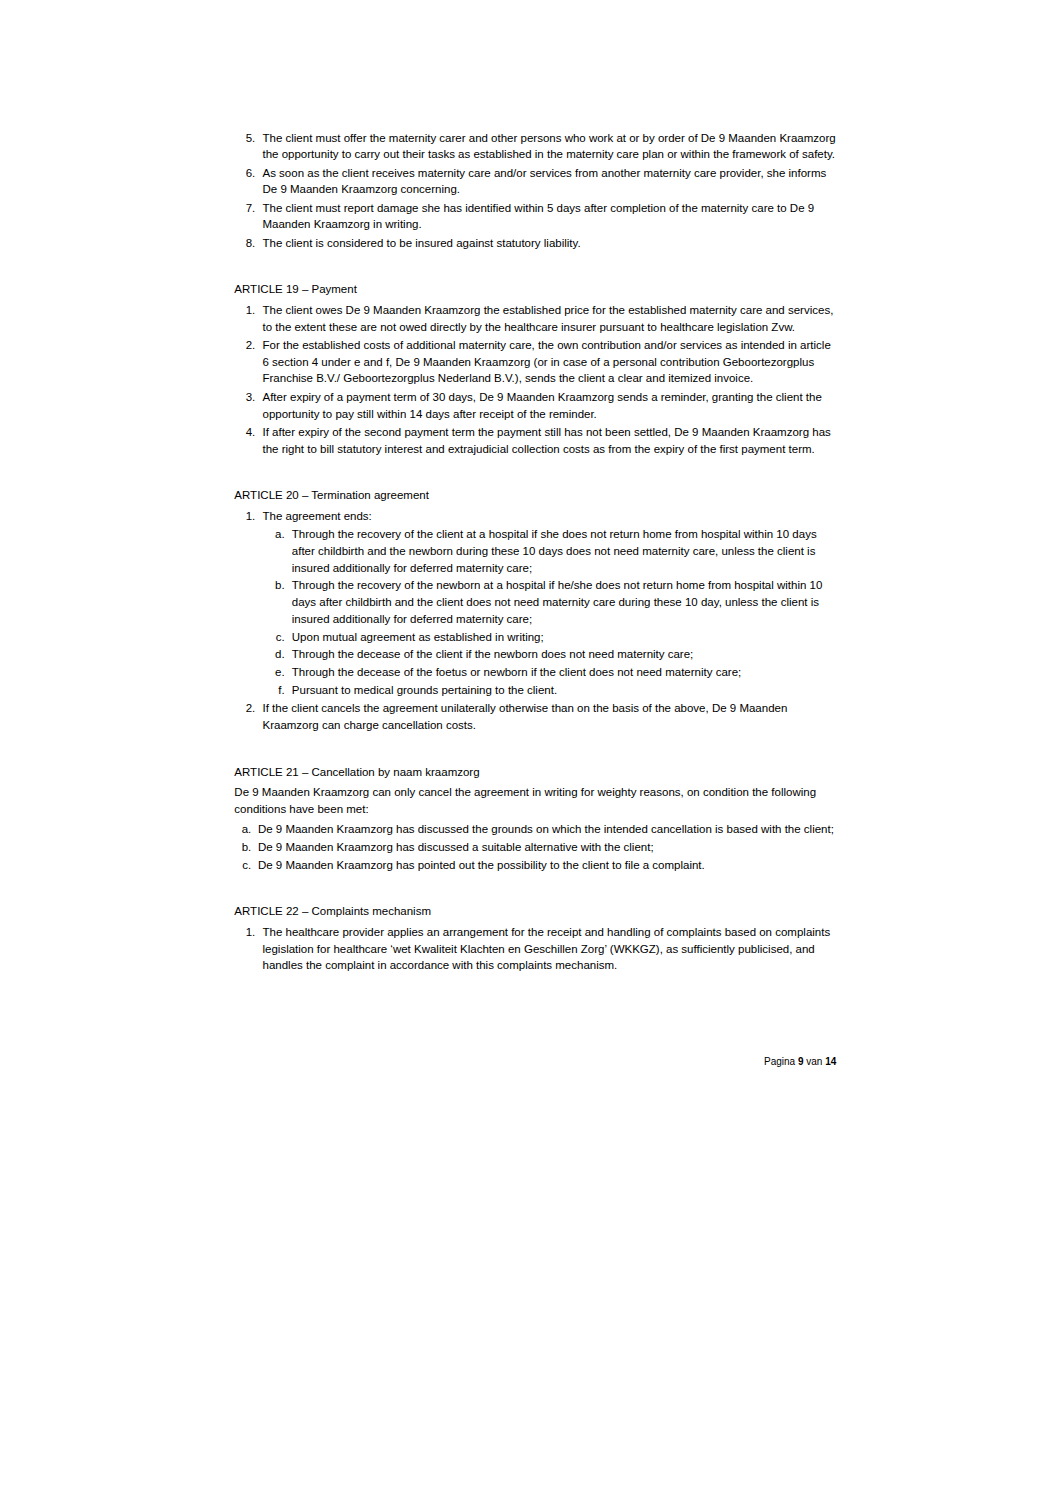The client must offer the maternity carer and other persons who work at or by order of De 9 Maanden Kraamzorg the opportunity to carry out their tasks as established in the maternity care plan or within the framework of safety.
As soon as the client receives maternity care and/or services from another maternity care provider, she informs De 9 Maanden Kraamzorg concerning.
The client must report damage she has identified within 5 days after completion of the maternity care to De 9 Maanden Kraamzorg in writing.
The client is considered to be insured against statutory liability.
ARTICLE 19 – Payment
The client owes De 9 Maanden Kraamzorg the established price for the established maternity care and services, to the extent these are not owed directly by the healthcare insurer pursuant to healthcare legislation Zvw.
For the established costs of additional maternity care, the own contribution and/or services as intended in article 6 section 4 under e and f, De 9 Maanden Kraamzorg (or in case of a personal contribution Geboortezorgplus Franchise B.V./ Geboortezorgplus Nederland B.V.), sends the client a clear and itemized invoice.
After expiry of a payment term of 30 days, De 9 Maanden Kraamzorg sends a reminder, granting the client the opportunity to pay still within 14 days after receipt of the reminder.
If after expiry of the second payment term the payment still has not been settled, De 9 Maanden Kraamzorg has the right to bill statutory interest and extrajudicial collection costs as from the expiry of the first payment term.
ARTICLE 20 – Termination agreement
The agreement ends:
Through the recovery of the client at a hospital if she does not return home from hospital within 10 days after childbirth and the newborn during these 10 days does not need maternity care, unless the client is insured additionally for deferred maternity care;
Through the recovery of the newborn at a hospital if he/she does not return home from hospital within 10 days after childbirth and the client does not need maternity care during these 10 day, unless the client is insured additionally for deferred maternity care;
Upon mutual agreement as established in writing;
Through the decease of the client if the newborn does not need maternity care;
Through the decease of the foetus or newborn if the client does not need maternity care;
Pursuant to medical grounds pertaining to the client.
If the client cancels the agreement unilaterally otherwise than on the basis of the above, De 9 Maanden Kraamzorg can charge cancellation costs.
ARTICLE 21 – Cancellation by naam kraamzorg
De 9 Maanden Kraamzorg can only cancel the agreement in writing for weighty reasons, on condition the following conditions have been met:
De 9 Maanden Kraamzorg has discussed the grounds on which the intended cancellation is based with the client;
De 9 Maanden Kraamzorg has discussed a suitable alternative with the client;
De 9 Maanden Kraamzorg has pointed out the possibility to the client to file a complaint.
ARTICLE 22 – Complaints mechanism
The healthcare provider applies an arrangement for the receipt and handling of complaints based on complaints legislation for healthcare ‘wet Kwaliteit Klachten en Geschillen Zorg’ (WKKGZ), as sufficiently publicised, and handles the complaint in accordance with this complaints mechanism.
Pagina 9 van 14